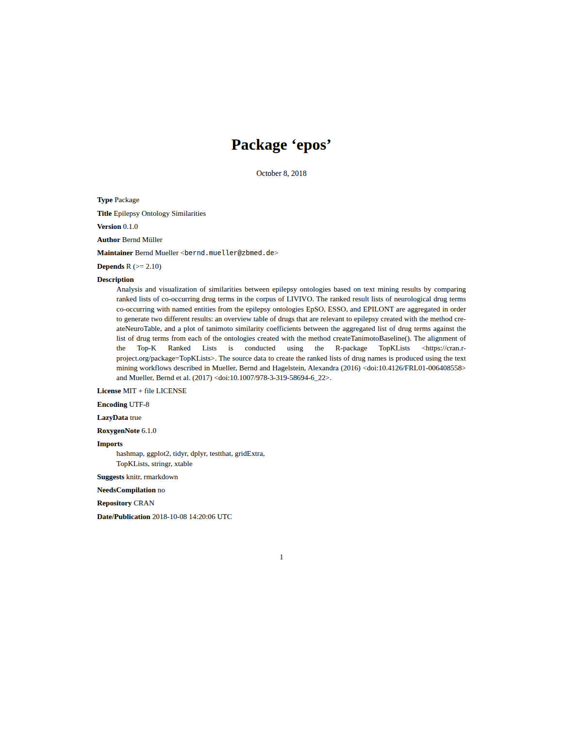Package ‘epos’
October 8, 2018
Type
Package
Title
Epilepsy Ontology Similarities
Version
0.1.0
Author
Bernd Müller
Maintainer
Bernd Mueller <bernd.mueller@zbmed.de>
Depends
R (>= 2.10)
Description
Analysis and visualization of similarities between epilepsy ontologies based on text mining results by comparing ranked lists of co-occurring drug terms in the corpus of LIVIVO. The ranked result lists of neurological drug terms co-occurring with named entities from the epilepsy ontologies EpSO, ESSO, and EPILONT are aggregated in order to generate two different results: an overview table of drugs that are relevant to epilepsy created with the method createNeuroTable, and a plot of tanimoto similarity coefficients between the aggregated list of drug terms against the list of drug terms from each of the ontologies created with the method createTanimotoBaseline(). The alignment of the Top-K Ranked Lists is conducted using the R-package TopKLists <https://cran.r-project.org/package=TopKLists>. The source data to create the ranked lists of drug names is produced using the text mining workflows described in Mueller, Bernd and Hagelstein, Alexandra (2016) <doi:10.4126/FRL01-006408558> and Mueller, Bernd et al. (2017) <doi:10.1007/978-3-319-58694-6_22>.
License
MIT + file LICENSE
Encoding
UTF-8
LazyData
true
RoxygenNote
6.1.0
Imports
hashmap, ggplot2, tidyr, dplyr, testthat, gridExtra,
TopKLists, stringr, xtable
Suggests
knitr, rmarkdown
NeedsCompilation
no
Repository
CRAN
Date/Publication
2018-10-08 14:20:06 UTC
1